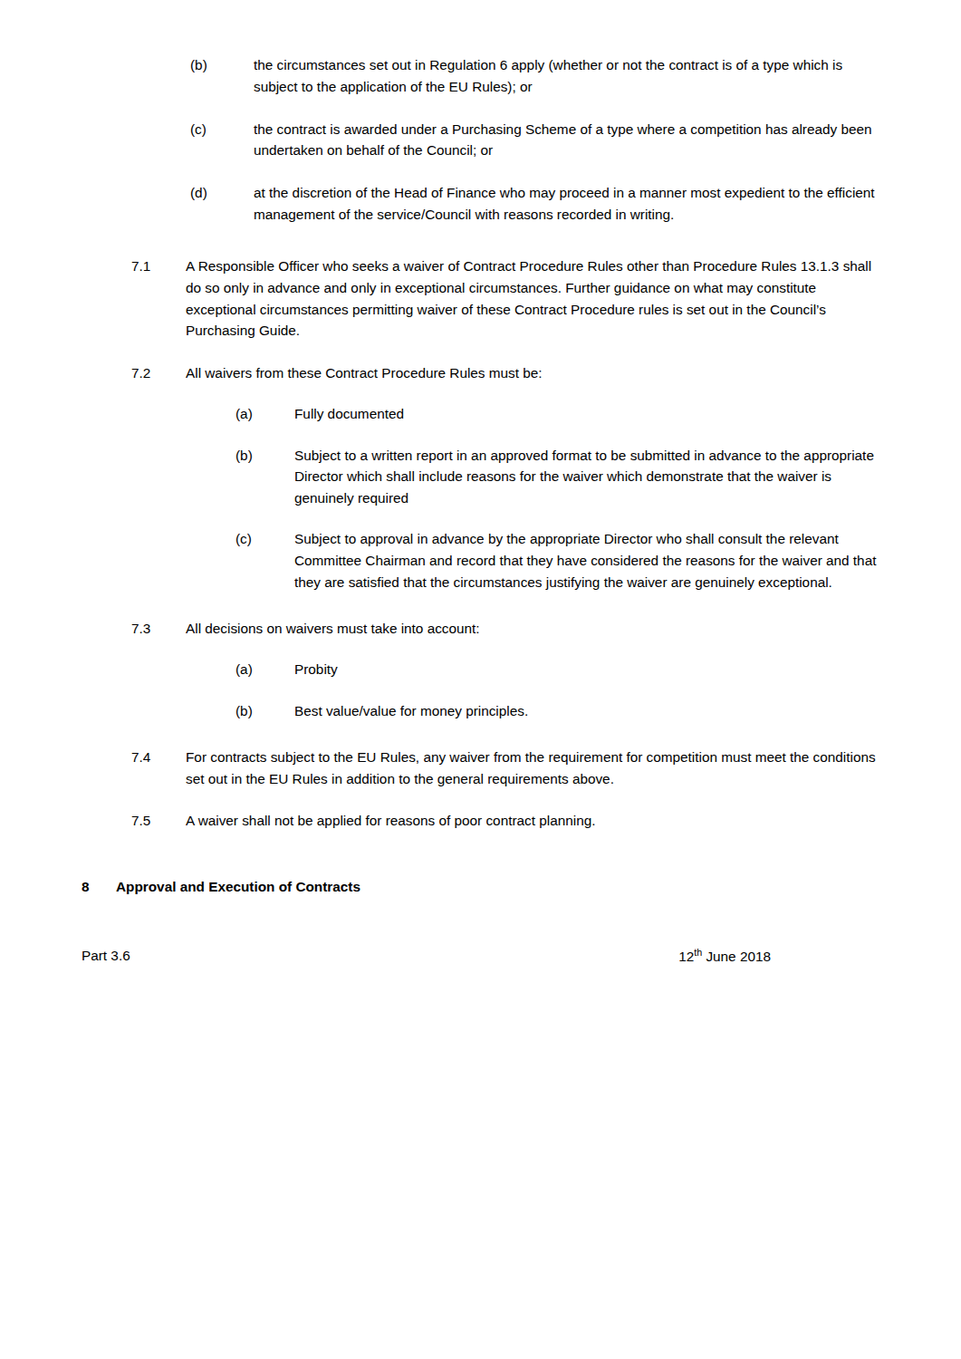(b) the circumstances set out in Regulation 6 apply (whether or not the contract is of a type which is subject to the application of the EU Rules); or
(c) the contract is awarded under a Purchasing Scheme of a type where a competition has already been undertaken on behalf of the Council; or
(d) at the discretion of the Head of Finance who may proceed in a manner most expedient to the efficient management of the service/Council with reasons recorded in writing.
7.1
A Responsible Officer who seeks a waiver of Contract Procedure Rules other than Procedure Rules 13.1.3 shall do so only in advance and only in exceptional circumstances. Further guidance on what may constitute exceptional circumstances permitting waiver of these Contract Procedure rules is set out in the Council’s Purchasing Guide.
7.2
All waivers from these Contract Procedure Rules must be:
(a) Fully documented
(b) Subject to a written report in an approved format to be submitted in advance to the appropriate Director which shall include reasons for the waiver which demonstrate that the waiver is genuinely required
(c) Subject to approval in advance by the appropriate Director who shall consult the relevant Committee Chairman and record that they have considered the reasons for the waiver and that they are satisfied that the circumstances justifying the waiver are genuinely exceptional.
7.3
All decisions on waivers must take into account:
(a) Probity
(b) Best value/value for money principles.
7.4
For contracts subject to the EU Rules, any waiver from the requirement for competition must meet the conditions set out in the EU Rules in addition to the general requirements above.
7.5
A waiver shall not be applied for reasons of poor contract planning.
8 Approval and Execution of Contracts
Part 3.6 12th June 2018